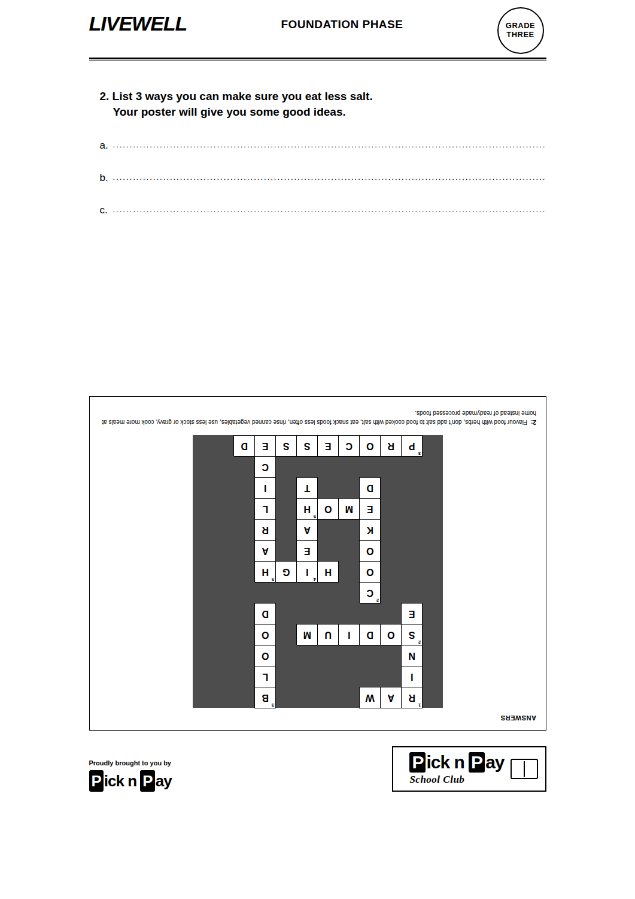LIVEWELL
FOUNDATION PHASE
GRADE THREE
2. List 3 ways you can make sure you eat less salt. Your poster will give you some good ideas.
a. ..........................................................................................................................................................................................................
b. ..........................................................................................................................................................................................................
c. ..........................................................................................................................................................................................................
ANSWERS
| | 1 R | A | W | | | | | 3 B | | | |
| | I | | | | | | | L | | | |
| | N | | | | | | | O | | | |
| | 2 S | O | D | I | U | M | | O | | | |
| | E | | | | | | | D | | | |
| | | | 2 C | | | | | | | | |
| | | | O | | H | 4 I | G | 5 H | | | |
| | | | O | | | E | | A | | | |
| | | | K | | | A | | R | | | |
| | | | E | M | O | 5 H | | L | | | |
| | | | D | | | T | | I | | | |
| | | | | | | | | C | | | |
| | 3 P | R | O | C | E | S | S | E | D | | |
2: Flavour food with herbs, don’t add salt to food cooked with salt, eat snack foods less often, rinse canned vegetables, use less stock or gravy, cook more meals at home instead of readymade processed foods.
Proudly brought to you by
Pick n Pay
Pick n Pay
School Club